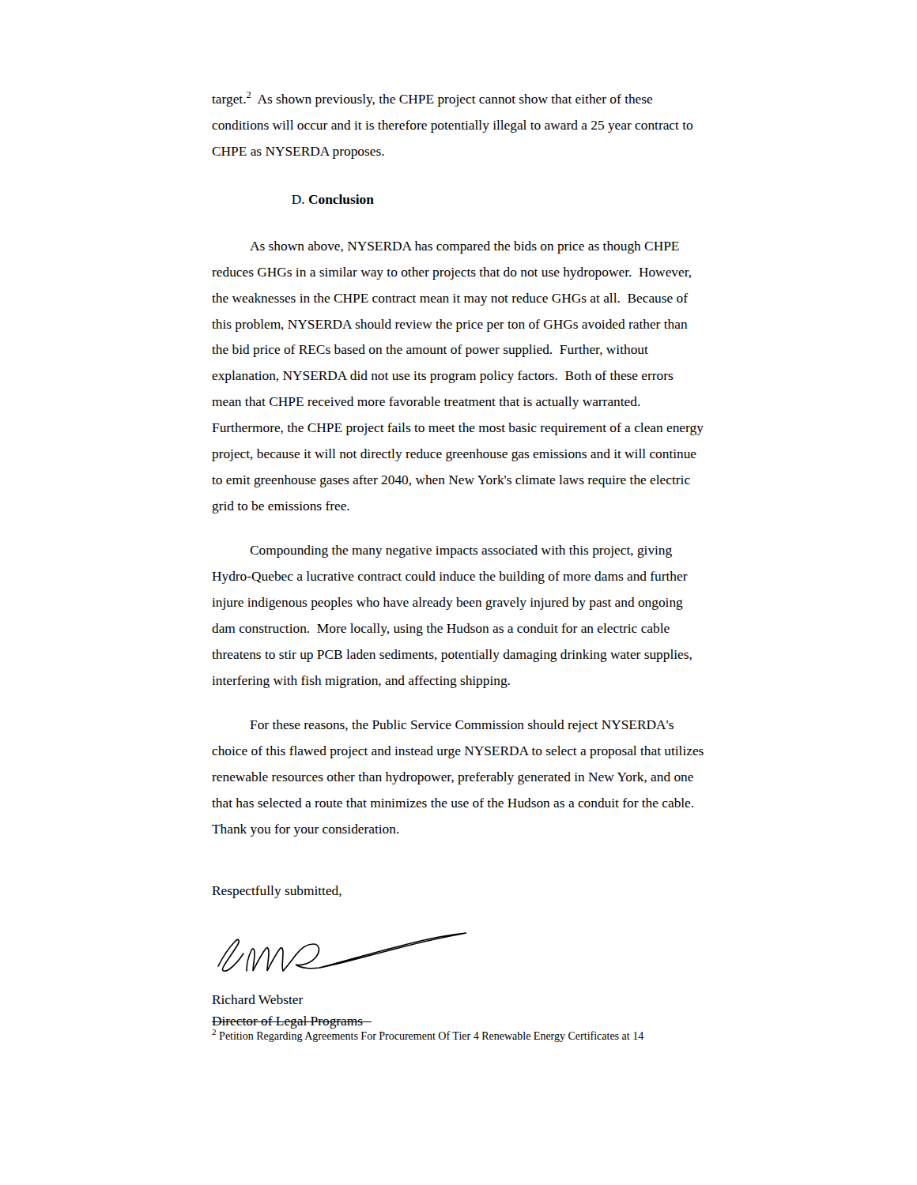target.2 As shown previously, the CHPE project cannot show that either of these conditions will occur and it is therefore potentially illegal to award a 25 year contract to CHPE as NYSERDA proposes.
D. Conclusion
As shown above, NYSERDA has compared the bids on price as though CHPE reduces GHGs in a similar way to other projects that do not use hydropower. However, the weaknesses in the CHPE contract mean it may not reduce GHGs at all. Because of this problem, NYSERDA should review the price per ton of GHGs avoided rather than the bid price of RECs based on the amount of power supplied. Further, without explanation, NYSERDA did not use its program policy factors. Both of these errors mean that CHPE received more favorable treatment that is actually warranted. Furthermore, the CHPE project fails to meet the most basic requirement of a clean energy project, because it will not directly reduce greenhouse gas emissions and it will continue to emit greenhouse gases after 2040, when New York's climate laws require the electric grid to be emissions free.
Compounding the many negative impacts associated with this project, giving Hydro-Quebec a lucrative contract could induce the building of more dams and further injure indigenous peoples who have already been gravely injured by past and ongoing dam construction. More locally, using the Hudson as a conduit for an electric cable threatens to stir up PCB laden sediments, potentially damaging drinking water supplies, interfering with fish migration, and affecting shipping.
For these reasons, the Public Service Commission should reject NYSERDA's choice of this flawed project and instead urge NYSERDA to select a proposal that utilizes renewable resources other than hydropower, preferably generated in New York, and one that has selected a route that minimizes the use of the Hudson as a conduit for the cable. Thank you for your consideration.
Respectfully submitted,
Richard Webster
Director of Legal Programs
2 Petition Regarding Agreements For Procurement Of Tier 4 Renewable Energy Certificates at 14